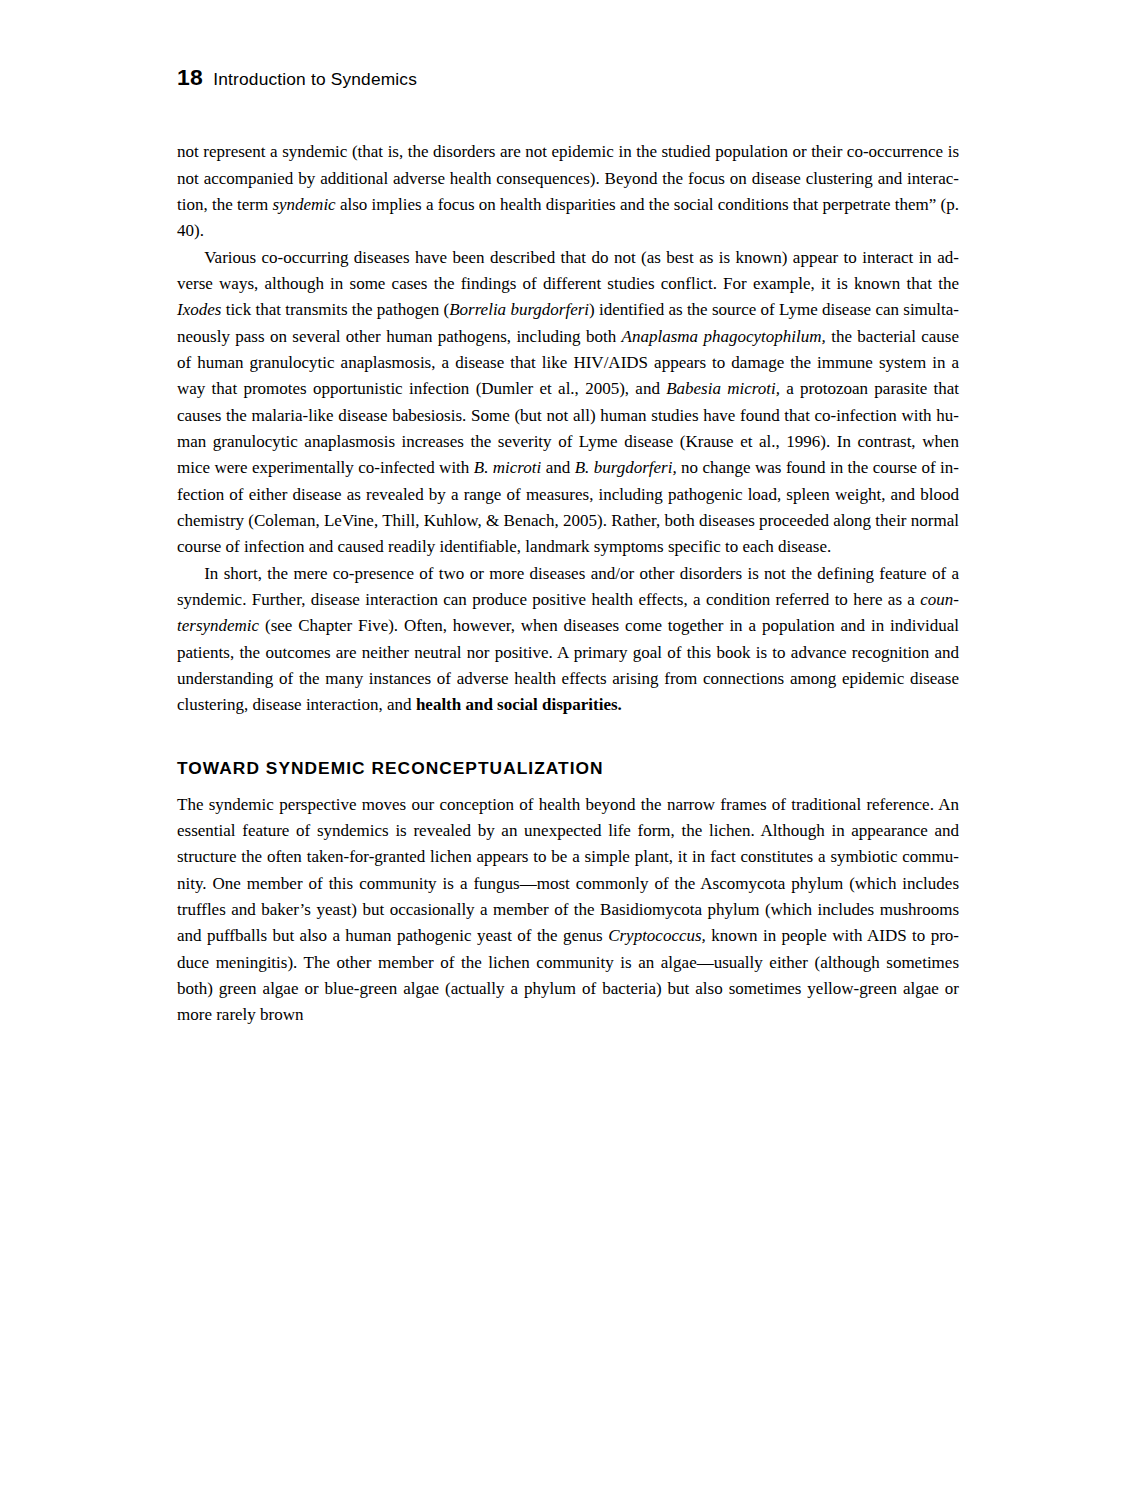18 Introduction to Syndemics
not represent a syndemic (that is, the disorders are not epidemic in the studied population or their co-occurrence is not accompanied by additional adverse health consequences). Beyond the focus on disease clustering and interaction, the term syndemic also implies a focus on health disparities and the social conditions that perpetrate them” (p. 40).
Various co-occurring diseases have been described that do not (as best as is known) appear to interact in adverse ways, although in some cases the findings of different studies conflict. For example, it is known that the Ixodes tick that transmits the pathogen (Borrelia burgdorferi) identified as the source of Lyme disease can simultaneously pass on several other human pathogens, including both Anaplasma phagocytophilum, the bacterial cause of human granulocytic anaplasmosis, a disease that like HIV/AIDS appears to damage the immune system in a way that promotes opportunistic infection (Dumler et al., 2005), and Babesia microti, a protozoan parasite that causes the malaria-like disease babesiosis. Some (but not all) human studies have found that co-infection with human granulocytic anaplasmosis increases the severity of Lyme disease (Krause et al., 1996). In contrast, when mice were experimentally co-infected with B. microti and B. burgdorferi, no change was found in the course of infection of either disease as revealed by a range of measures, including pathogenic load, spleen weight, and blood chemistry (Coleman, LeVine, Thill, Kuhlow, & Benach, 2005). Rather, both diseases proceeded along their normal course of infection and caused readily identifiable, landmark symptoms specific to each disease.
In short, the mere co-presence of two or more diseases and/or other disorders is not the defining feature of a syndemic. Further, disease interaction can produce positive health effects, a condition referred to here as a countersyndemic (see Chapter Five). Often, however, when diseases come together in a population and in individual patients, the outcomes are neither neutral nor positive. A primary goal of this book is to advance recognition and understanding of the many instances of adverse health effects arising from connections among epidemic disease clustering, disease interaction, and health and social disparities.
Toward Syndemic Reconceptualization
The syndemic perspective moves our conception of health beyond the narrow frames of traditional reference. An essential feature of syndemics is revealed by an unexpected life form, the lichen. Although in appearance and structure the often taken-for-granted lichen appears to be a simple plant, it in fact constitutes a symbiotic community. One member of this community is a fungus—most commonly of the Ascomycota phylum (which includes truffles and baker’s yeast) but occasionally a member of the Basidiomycota phylum (which includes mushrooms and puffballs but also a human pathogenic yeast of the genus Cryptococcus, known in people with AIDS to produce meningitis). The other member of the lichen community is an algae—usually either (although sometimes both) green algae or blue-green algae (actually a phylum of bacteria) but also sometimes yellow-green algae or more rarely brown